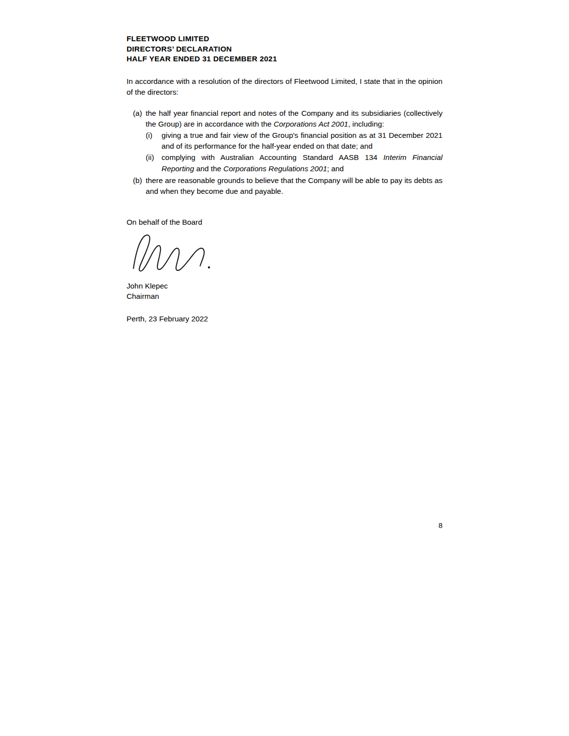Fleetwood Limited Directors’ Declaration Half Year Ended 31 December 2021
In accordance with a resolution of the directors of Fleetwood Limited, I state that in the opinion of the directors:
(a) the half year financial report and notes of the Company and its subsidiaries (collectively the Group) are in accordance with the Corporations Act 2001, including:
(i) giving a true and fair view of the Group's financial position as at 31 December 2021 and of its performance for the half-year ended on that date; and
(ii) complying with Australian Accounting Standard AASB 134 Interim Financial Reporting and the Corporations Regulations 2001; and
(b) there are reasonable grounds to believe that the Company will be able to pay its debts as and when they become due and payable.
On behalf of the Board
John Klepec
Chairman
Perth, 23 February 2022
8